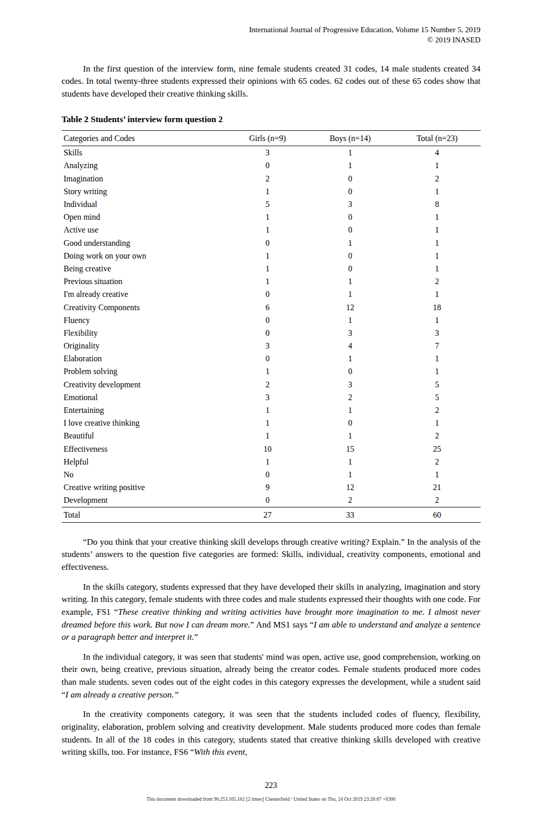International Journal of Progressive Education, Volume 15 Number 5, 2019
© 2019 INASED
In the first question of the interview form, nine female students created 31 codes, 14 male students created 34 codes. In total twenty-three students expressed their opinions with 65 codes. 62 codes out of these 65 codes show that students have developed their creative thinking skills.
Table 2 Students’ interview form question 2
| Categories and Codes | Girls (n=9) | Boys (n=14) | Total (n=23) |
| --- | --- | --- | --- |
| Skills | 3 | 1 | 4 |
| Analyzing | 0 | 1 | 1 |
| Imagination | 2 | 0 | 2 |
| Story writing | 1 | 0 | 1 |
| Individual | 5 | 3 | 8 |
| Open mind | 1 | 0 | 1 |
| Active use | 1 | 0 | 1 |
| Good understanding | 0 | 1 | 1 |
| Doing work on your own | 1 | 0 | 1 |
| Being creative | 1 | 0 | 1 |
| Previous situation | 1 | 1 | 2 |
| I'm already creative | 0 | 1 | 1 |
| Creativity Components | 6 | 12 | 18 |
| Fluency | 0 | 1 | 1 |
| Flexibility | 0 | 3 | 3 |
| Originality | 3 | 4 | 7 |
| Elaboration | 0 | 1 | 1 |
| Problem solving | 1 | 0 | 1 |
| Creativity development | 2 | 3 | 5 |
| Emotional | 3 | 2 | 5 |
| Entertaining | 1 | 1 | 2 |
| I love creative thinking | 1 | 0 | 1 |
| Beautiful | 1 | 1 | 2 |
| Effectiveness | 10 | 15 | 25 |
| Helpful | 1 | 1 | 2 |
| No | 0 | 1 | 1 |
| Creative writing positive | 9 | 12 | 21 |
| Development | 0 | 2 | 2 |
| Total | 27 | 33 | 60 |
“Do you think that your creative thinking skill develops through creative writing? Explain.” In the analysis of the students’ answers to the question five categories are formed: Skills, individual, creativity components, emotional and effectiveness.
In the skills category, students expressed that they have developed their skills in analyzing, imagination and story writing. In this category, female students with three codes and male students expressed their thoughts with one code. For example, FS1 “These creative thinking and writing activities have brought more imagination to me. I almost never dreamed before this work. But now I can dream more.” And MS1 says “I am able to understand and analyze a sentence or a paragraph better and interpret it.”
In the individual category, it was seen that students' mind was open, active use, good comprehension, working on their own, being creative, previous situation, already being the creator codes. Female students produced more codes than male students. seven codes out of the eight codes in this category expresses the development, while a student said “I am already a creative person.”
In the creativity components category, it was seen that the students included codes of fluency, flexibility, originality, elaboration, problem solving and creativity development. Male students produced more codes than female students. In all of the 18 codes in this category, students stated that creative thinking skills developed with creative writing skills, too. For instance, FS6 “With this event,
223
This document downloaded from 96.253.105.162 [2 times] Chesterfield / United States on Thu, 24 Oct 2019 23:26:07 +0300